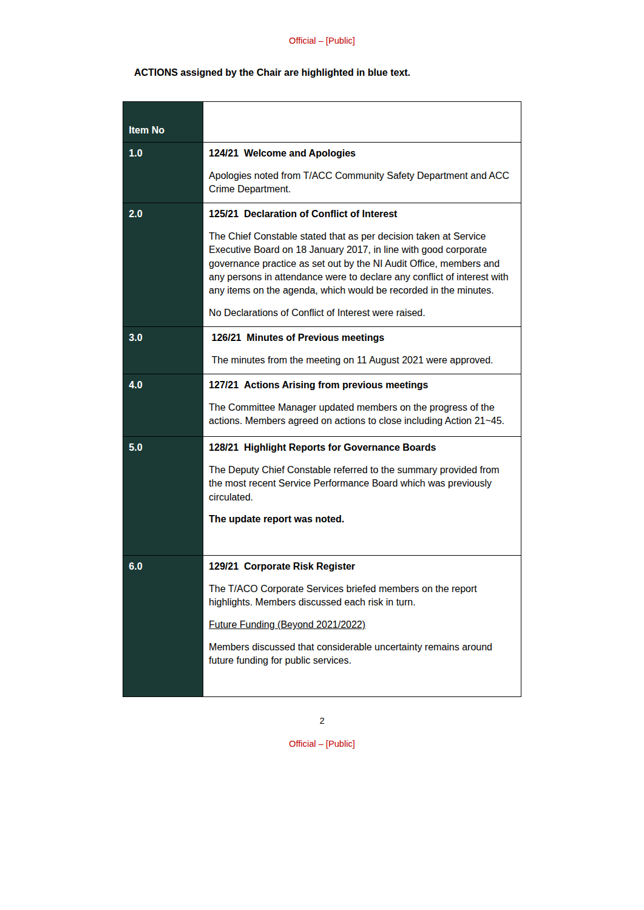Official – [Public]
ACTIONS assigned by the Chair are highlighted in blue text.
| Item No | |
| --- | --- |
| 1.0 | 124/21 Welcome and Apologies Apologies noted from T/ACC Community Safety Department and ACC Crime Department. |
| 2.0 | 125/21 Declaration of Conflict of Interest The Chief Constable stated that as per decision taken at Service Executive Board on 18 January 2017, in line with good corporate governance practice as set out by the NI Audit Office, members and any persons in attendance were to declare any conflict of interest with any items on the agenda, which would be recorded in the minutes. No Declarations of Conflict of Interest were raised. |
| 3.0 | 126/21 Minutes of Previous meetings The minutes from the meeting on 11 August 2021 were approved. |
| 4.0 | 127/21 Actions Arising from previous meetings The Committee Manager updated members on the progress of the actions. Members agreed on actions to close including Action 21~45. |
| 5.0 | 128/21 Highlight Reports for Governance Boards The Deputy Chief Constable referred to the summary provided from the most recent Service Performance Board which was previously circulated. The update report was noted. |
| 6.0 | 129/21 Corporate Risk Register The T/ACO Corporate Services briefed members on the report highlights. Members discussed each risk in turn. Future Funding (Beyond 2021/2022) Members discussed that considerable uncertainty remains around future funding for public services. |
2
Official – [Public]